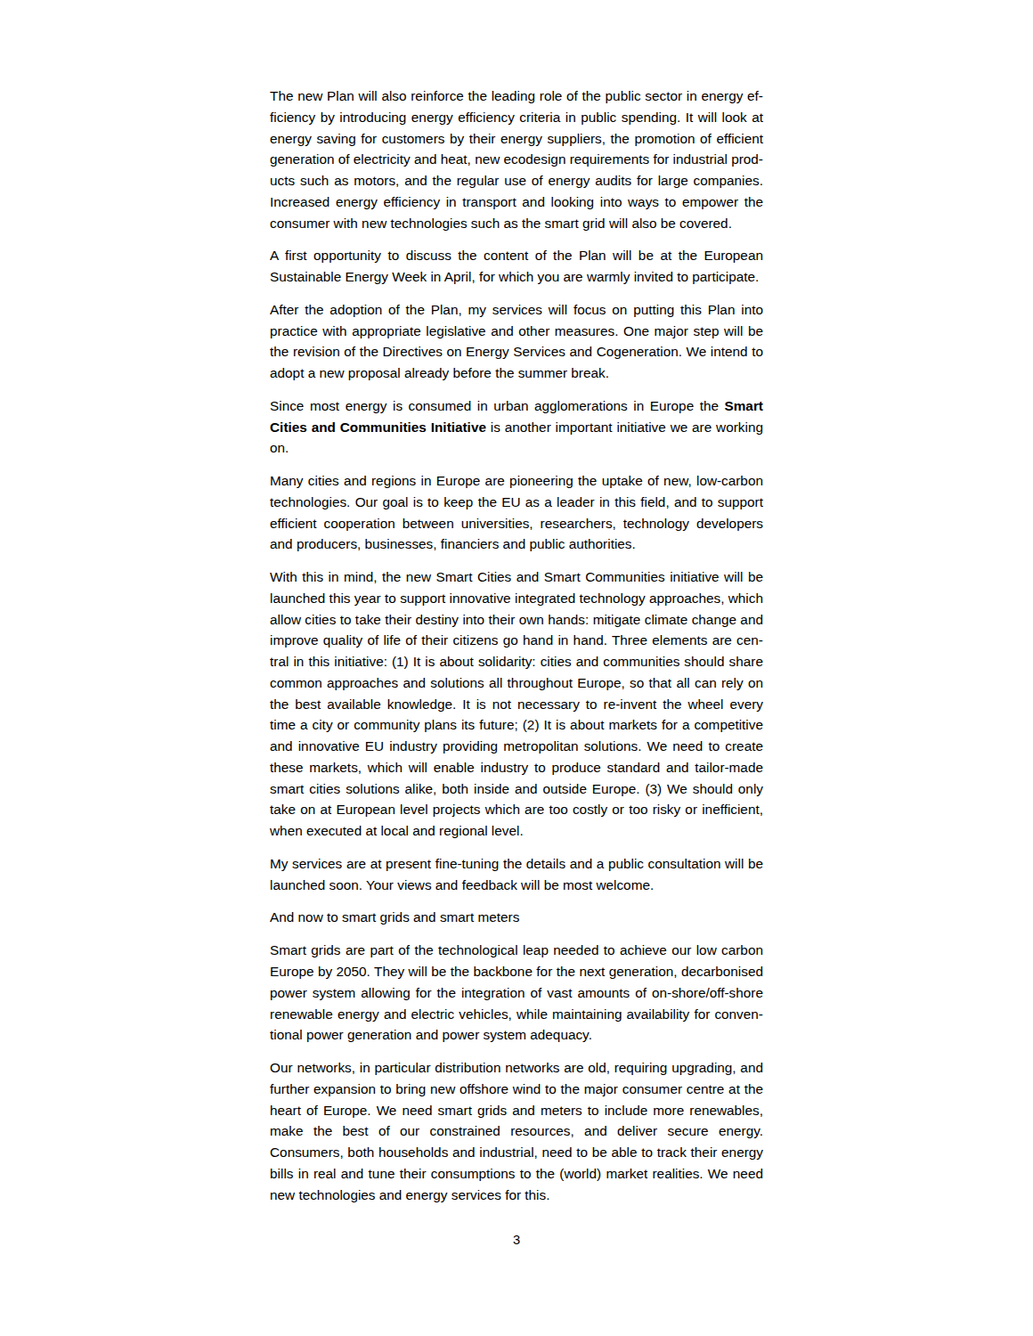The new Plan will also reinforce the leading role of the public sector in energy efficiency by introducing energy efficiency criteria in public spending. It will look at energy saving for customers by their energy suppliers, the promotion of efficient generation of electricity and heat, new ecodesign requirements for industrial products such as motors, and the regular use of energy audits for large companies. Increased energy efficiency in transport and looking into ways to empower the consumer with new technologies such as the smart grid will also be covered.
A first opportunity to discuss the content of the Plan will be at the European Sustainable Energy Week in April, for which you are warmly invited to participate.
After the adoption of the Plan, my services will focus on putting this Plan into practice with appropriate legislative and other measures. One major step will be the revision of the Directives on Energy Services and Cogeneration. We intend to adopt a new proposal already before the summer break.
Since most energy is consumed in urban agglomerations in Europe the Smart Cities and Communities Initiative is another important initiative we are working on.
Many cities and regions in Europe are pioneering the uptake of new, low-carbon technologies. Our goal is to keep the EU as a leader in this field, and to support efficient cooperation between universities, researchers, technology developers and producers, businesses, financiers and public authorities.
With this in mind, the new Smart Cities and Smart Communities initiative will be launched this year to support innovative integrated technology approaches, which allow cities to take their destiny into their own hands: mitigate climate change and improve quality of life of their citizens go hand in hand. Three elements are central in this initiative: (1) It is about solidarity: cities and communities should share common approaches and solutions all throughout Europe, so that all can rely on the best available knowledge. It is not necessary to re-invent the wheel every time a city or community plans its future; (2) It is about markets for a competitive and innovative EU industry providing metropolitan solutions. We need to create these markets, which will enable industry to produce standard and tailor-made smart cities solutions alike, both inside and outside Europe. (3) We should only take on at European level projects which are too costly or too risky or inefficient, when executed at local and regional level.
My services are at present fine-tuning the details and a public consultation will be launched soon. Your views and feedback will be most welcome.
And now to smart grids and smart meters
Smart grids are part of the technological leap needed to achieve our low carbon Europe by 2050. They will be the backbone for the next generation, decarbonised power system allowing for the integration of vast amounts of on-shore/off-shore renewable energy and electric vehicles, while maintaining availability for conventional power generation and power system adequacy.
Our networks, in particular distribution networks are old, requiring upgrading, and further expansion to bring new offshore wind to the major consumer centre at the heart of Europe. We need smart grids and meters to include more renewables, make the best of our constrained resources, and deliver secure energy. Consumers, both households and industrial, need to be able to track their energy bills in real and tune their consumptions to the (world) market realities. We need new technologies and energy services for this.
3